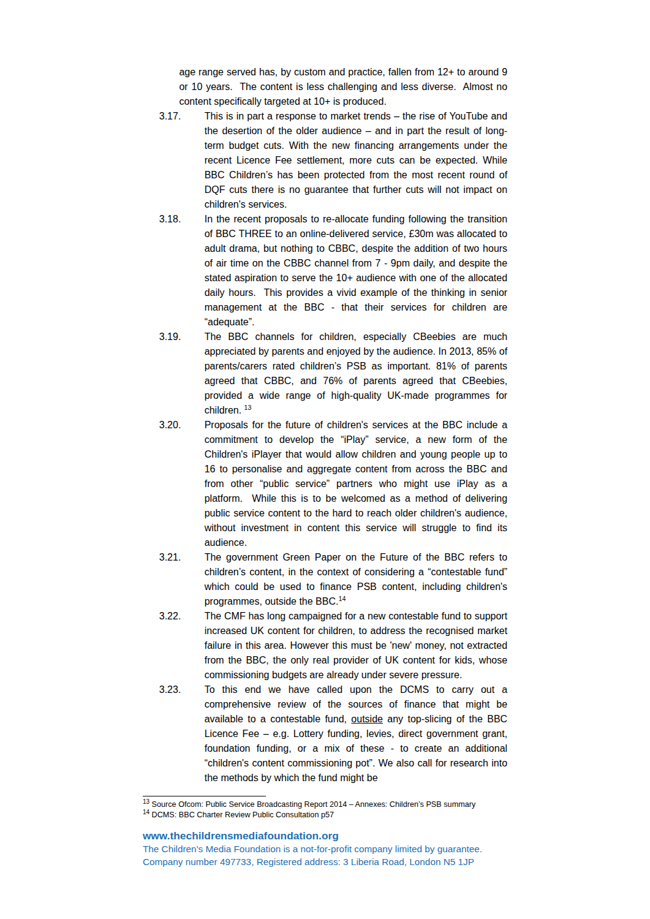age range served has, by custom and practice, fallen from 12+ to around 9 or 10 years. The content is less challenging and less diverse. Almost no content specifically targeted at 10+ is produced.
3.17. This is in part a response to market trends – the rise of YouTube and the desertion of the older audience – and in part the result of long-term budget cuts. With the new financing arrangements under the recent Licence Fee settlement, more cuts can be expected. While BBC Children’s has been protected from the most recent round of DQF cuts there is no guarantee that further cuts will not impact on children's services.
3.18. In the recent proposals to re-allocate funding following the transition of BBC THREE to an online-delivered service, £30m was allocated to adult drama, but nothing to CBBC, despite the addition of two hours of air time on the CBBC channel from 7 - 9pm daily, and despite the stated aspiration to serve the 10+ audience with one of the allocated daily hours. This provides a vivid example of the thinking in senior management at the BBC - that their services for children are “adequate”.
3.19. The BBC channels for children, especially CBeebies are much appreciated by parents and enjoyed by the audience. In 2013, 85% of parents/carers rated children’s PSB as important. 81% of parents agreed that CBBC, and 76% of parents agreed that CBeebies, provided a wide range of high-quality UK-made programmes for children. 13
3.20. Proposals for the future of children's services at the BBC include a commitment to develop the “iPlay” service, a new form of the Children's iPlayer that would allow children and young people up to 16 to personalise and aggregate content from across the BBC and from other “public service” partners who might use iPlay as a platform. While this is to be welcomed as a method of delivering public service content to the hard to reach older children's audience, without investment in content this service will struggle to find its audience.
3.21. The government Green Paper on the Future of the BBC refers to children’s content, in the context of considering a “contestable fund” which could be used to finance PSB content, including children's programmes, outside the BBC.14
3.22. The CMF has long campaigned for a new contestable fund to support increased UK content for children, to address the recognised market failure in this area. However this must be 'new' money, not extracted from the BBC, the only real provider of UK content for kids, whose commissioning budgets are already under severe pressure.
3.23. To this end we have called upon the DCMS to carry out a comprehensive review of the sources of finance that might be available to a contestable fund, outside any top-slicing of the BBC Licence Fee – e.g. Lottery funding, levies, direct government grant, foundation funding, or a mix of these - to create an additional “children's content commissioning pot”. We also call for research into the methods by which the fund might be
13 Source Ofcom: Public Service Broadcasting Report 2014 – Annexes: Children’s PSB summary
14 DCMS: BBC Charter Review Public Consultation p57
www.thechildrensmediafoundation.org
The Children's Media Foundation is a not-for-profit company limited by guarantee.
Company number 497733, Registered address: 3 Liberia Road, London N5 1JP